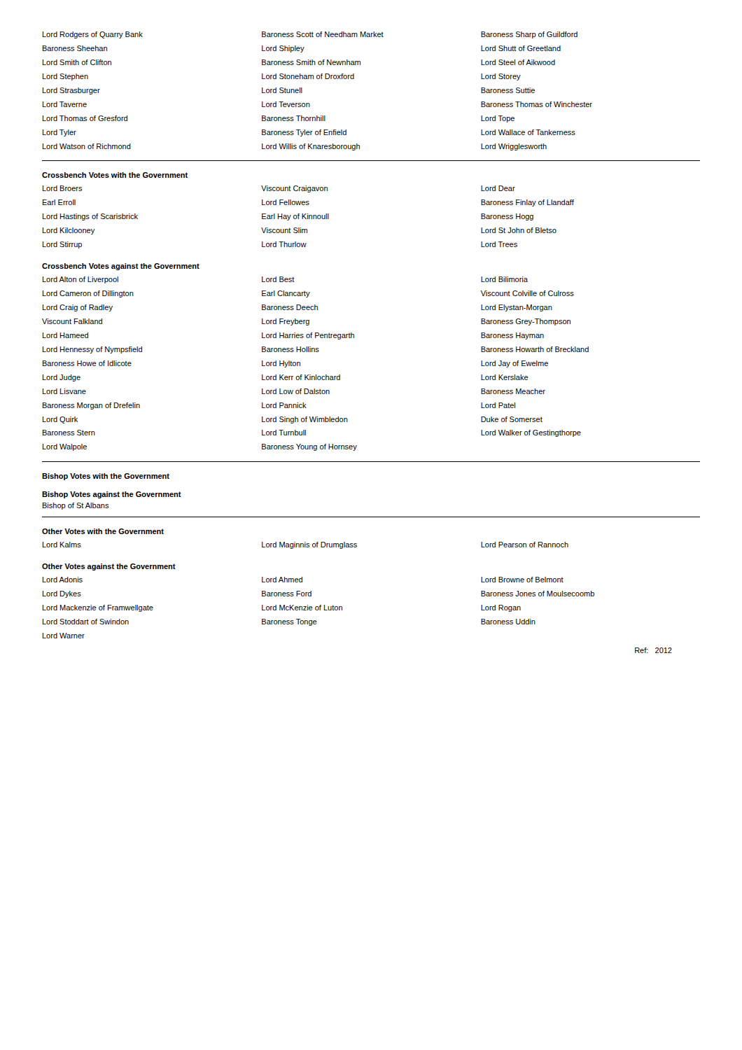| Lord Rodgers of Quarry Bank | Baroness Scott of Needham Market | Baroness Sharp of Guildford |
| Baroness Sheehan | Lord Shipley | Lord Shutt of Greetland |
| Lord Smith of Clifton | Baroness Smith of Newnham | Lord Steel of Aikwood |
| Lord Stephen | Lord Stoneham of Droxford | Lord Storey |
| Lord Strasburger | Lord Stunell | Baroness Suttie |
| Lord Taverne | Lord Teverson | Baroness Thomas of Winchester |
| Lord Thomas of Gresford | Baroness Thornhill | Lord Tope |
| Lord Tyler | Baroness Tyler of Enfield | Lord Wallace of Tankerness |
| Lord Watson of Richmond | Lord Willis of Knaresborough | Lord Wrigglesworth |
Crossbench Votes with the Government
| Lord Broers | Viscount Craigavon | Lord Dear |
| Earl Erroll | Lord Fellowes | Baroness Finlay of Llandaff |
| Lord Hastings of Scarisbrick | Earl Hay of Kinnoull | Baroness Hogg |
| Lord Kilclooney | Viscount Slim | Lord St John of Bletso |
| Lord Stirrup | Lord Thurlow | Lord Trees |
Crossbench Votes against the Government
| Lord Alton of Liverpool | Lord Best | Lord Bilimoria |
| Lord Cameron of Dillington | Earl Clancarty | Viscount Colville of Culross |
| Lord Craig of Radley | Baroness Deech | Lord Elystan-Morgan |
| Viscount Falkland | Lord Freyberg | Baroness Grey-Thompson |
| Lord Hameed | Lord Harries of Pentregarth | Baroness Hayman |
| Lord Hennessy of Nympsfield | Baroness Hollins | Baroness Howarth of Breckland |
| Baroness Howe of Idlicote | Lord Hylton | Lord Jay of Ewelme |
| Lord Judge | Lord Kerr of Kinlochard | Lord Kerslake |
| Lord Lisvane | Lord Low of Dalston | Baroness Meacher |
| Baroness Morgan of Drefelin | Lord Pannick | Lord Patel |
| Lord Quirk | Lord Singh of Wimbledon | Duke of Somerset |
| Baroness Stern | Lord Turnbull | Lord Walker of Gestingthorpe |
| Lord Walpole | Baroness Young of Hornsey | |
Bishop Votes with the Government
Bishop Votes against the Government
Bishop of St Albans
Other Votes with the Government
| Lord Kalms | Lord Maginnis of Drumglass | Lord Pearson of Rannoch |
Other Votes against the Government
| Lord Adonis | Lord Ahmed | Lord Browne of Belmont |
| Lord Dykes | Baroness Ford | Baroness Jones of Moulsecoomb |
| Lord Mackenzie of Framwellgate | Lord McKenzie of Luton | Lord Rogan |
| Lord Stoddart of Swindon | Baroness Tonge | Baroness Uddin |
| Lord Warner | | |
Ref: 2012